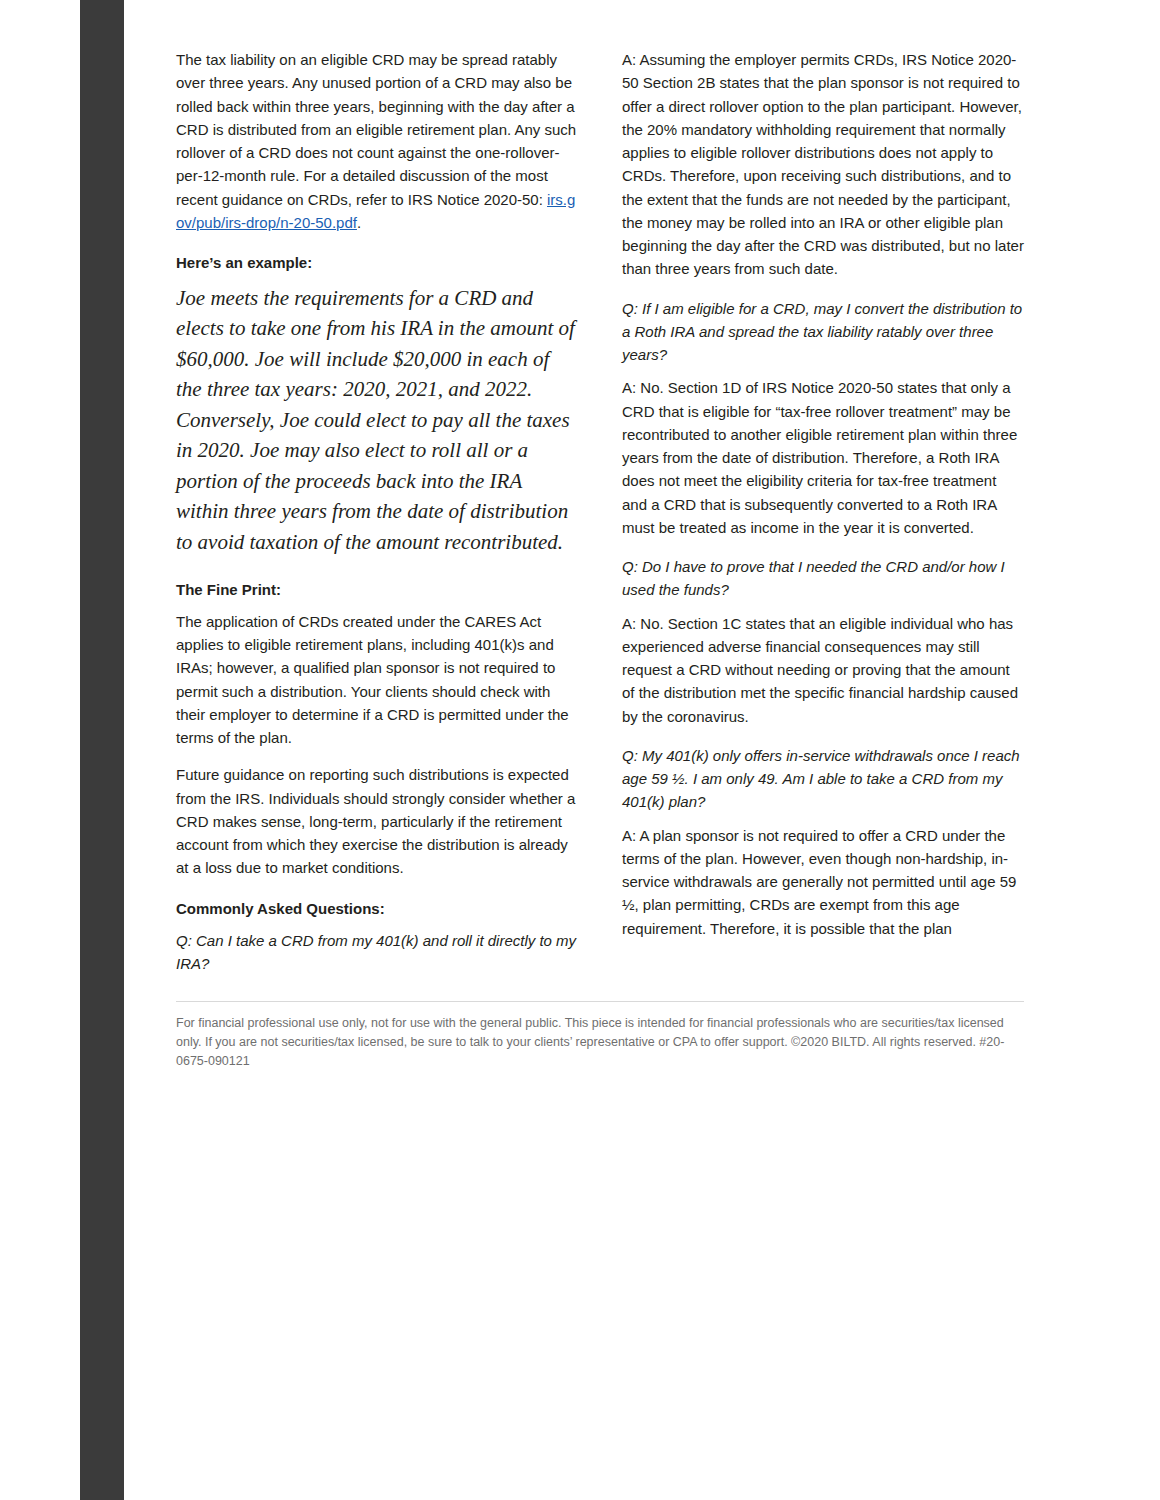The tax liability on an eligible CRD may be spread ratably over three years. Any unused portion of a CRD may also be rolled back within three years, beginning with the day after a CRD is distributed from an eligible retirement plan. Any such rollover of a CRD does not count against the one-rollover-per-12-month rule. For a detailed discussion of the most recent guidance on CRDs, refer to IRS Notice 2020-50: irs.gov/pub/irs-drop/n-20-50.pdf.
Here’s an example:
Joe meets the requirements for a CRD and elects to take one from his IRA in the amount of $60,000. Joe will include $20,000 in each of the three tax years: 2020, 2021, and 2022. Conversely, Joe could elect to pay all the taxes in 2020. Joe may also elect to roll all or a portion of the proceeds back into the IRA within three years from the date of distribution to avoid taxation of the amount recontributed.
The Fine Print:
The application of CRDs created under the CARES Act applies to eligible retirement plans, including 401(k)s and IRAs; however, a qualified plan sponsor is not required to permit such a distribution. Your clients should check with their employer to determine if a CRD is permitted under the terms of the plan.
Future guidance on reporting such distributions is expected from the IRS. Individuals should strongly consider whether a CRD makes sense, long-term, particularly if the retirement account from which they exercise the distribution is already at a loss due to market conditions.
Commonly Asked Questions:
Q: Can I take a CRD from my 401(k) and roll it directly to my IRA?
A: Assuming the employer permits CRDs, IRS Notice 2020-50 Section 2B states that the plan sponsor is not required to offer a direct rollover option to the plan participant. However, the 20% mandatory withholding requirement that normally applies to eligible rollover distributions does not apply to CRDs. Therefore, upon receiving such distributions, and to the extent that the funds are not needed by the participant, the money may be rolled into an IRA or other eligible plan beginning the day after the CRD was distributed, but no later than three years from such date.
Q: If I am eligible for a CRD, may I convert the distribution to a Roth IRA and spread the tax liability ratably over three years?
A: No. Section 1D of IRS Notice 2020-50 states that only a CRD that is eligible for “tax-free rollover treatment” may be recontributed to another eligible retirement plan within three years from the date of distribution. Therefore, a Roth IRA does not meet the eligibility criteria for tax-free treatment and a CRD that is subsequently converted to a Roth IRA must be treated as income in the year it is converted.
Q: Do I have to prove that I needed the CRD and/or how I used the funds?
A: No. Section 1C states that an eligible individual who has experienced adverse financial consequences may still request a CRD without needing or proving that the amount of the distribution met the specific financial hardship caused by the coronavirus.
Q: My 401(k) only offers in-service withdrawals once I reach age 59 ½. I am only 49. Am I able to take a CRD from my 401(k) plan?
A: A plan sponsor is not required to offer a CRD under the terms of the plan. However, even though non-hardship, in-service withdrawals are generally not permitted until age 59 ½, plan permitting, CRDs are exempt from this age requirement. Therefore, it is possible that the plan
For financial professional use only, not for use with the general public. This piece is intended for financial professionals who are securities/tax licensed only. If you are not securities/tax licensed, be sure to talk to your clients’ representative or CPA to offer support. ©2020 BILTD. All rights reserved. #20-0675-090121